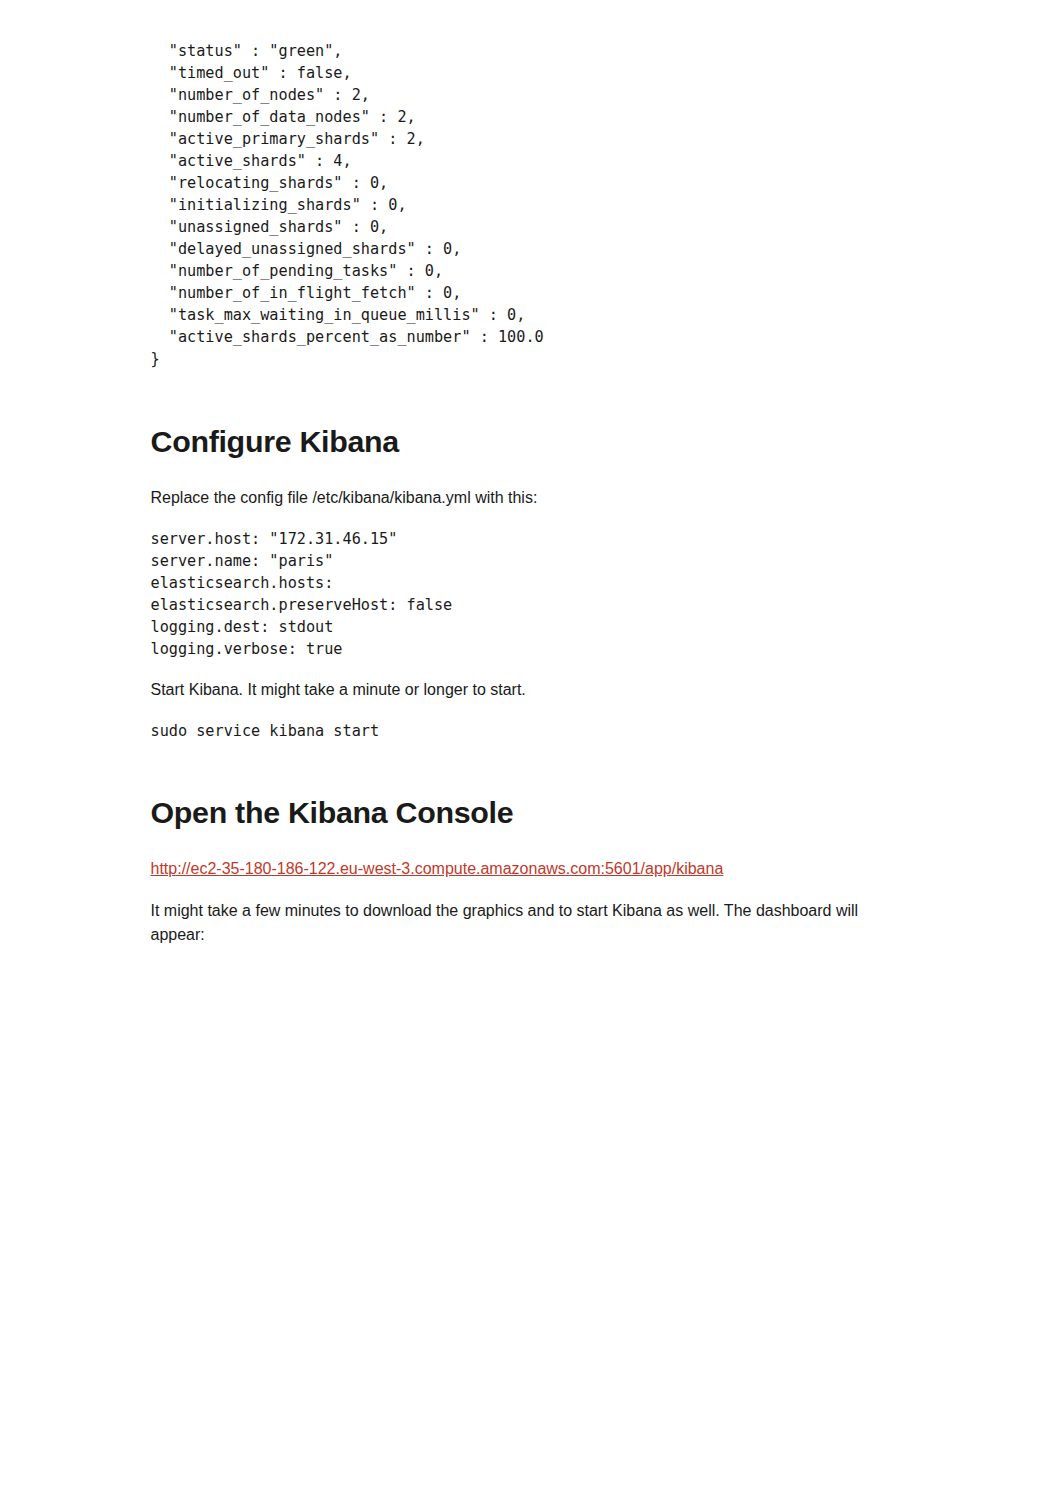"status" : "green",
  "timed_out" : false,
  "number_of_nodes" : 2,
  "number_of_data_nodes" : 2,
  "active_primary_shards" : 2,
  "active_shards" : 4,
  "relocating_shards" : 0,
  "initializing_shards" : 0,
  "unassigned_shards" : 0,
  "delayed_unassigned_shards" : 0,
  "number_of_pending_tasks" : 0,
  "number_of_in_flight_fetch" : 0,
  "task_max_waiting_in_queue_millis" : 0,
  "active_shards_percent_as_number" : 100.0
}
Configure Kibana
Replace the config file /etc/kibana/kibana.yml with this:
server.host: "172.31.46.15"
server.name: "paris"
elasticsearch.hosts:
elasticsearch.preserveHost: false
logging.dest: stdout
logging.verbose: true
Start Kibana. It might take a minute or longer to start.
sudo service kibana start
Open the Kibana Console
http://ec2-35-180-186-122.eu-west-3.compute.amazonaws.com:5601/app/kibana
It might take a few minutes to download the graphics and to start Kibana as well. The dashboard will appear: